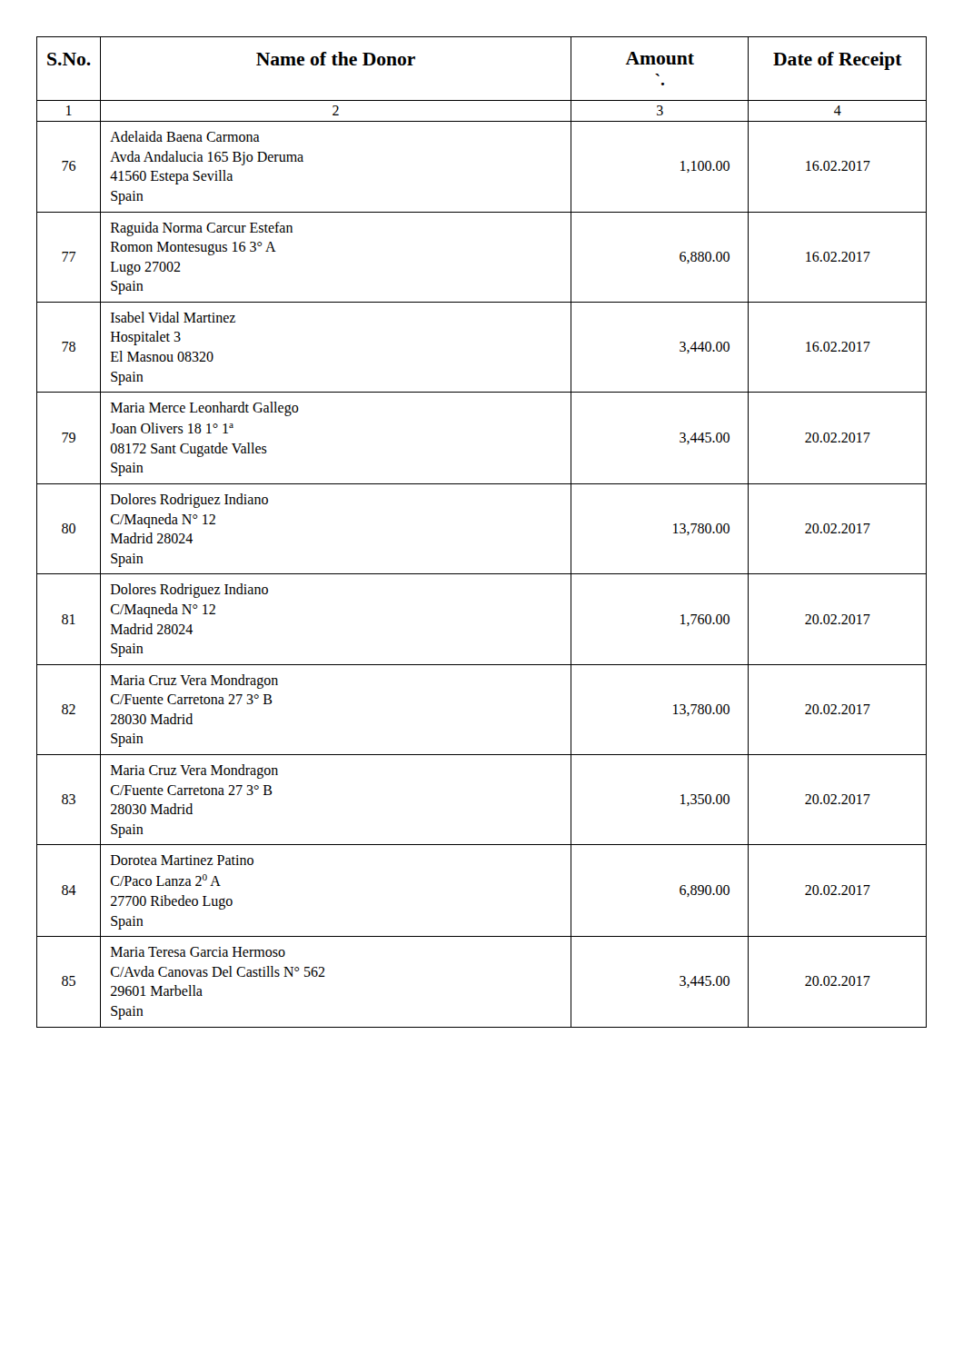| S.No. | Name of the Donor | Amount `. | Date of Receipt |
| --- | --- | --- | --- |
| 1 | 2 | 3 | 4 |
| 76 | Adelaida Baena Carmona Avda Andalucia 165 Bjo Deruma 41560 Estepa Sevilla Spain | 1,100.00 | 16.02.2017 |
| 77 | Raguida Norma Carcur Estefan Romon Montesugus 16 3° A Lugo 27002 Spain | 6,880.00 | 16.02.2017 |
| 78 | Isabel Vidal Martinez Hospitalet 3 El Masnou 08320 Spain | 3,440.00 | 16.02.2017 |
| 79 | Maria Merce Leonhardt Gallego Joan Olivers 18 1° 1 a 08172 Sant Cugatde Valles Spain | 3,445.00 | 20.02.2017 |
| 80 | Dolores Rodriguez Indiano C/Maqneda N° 12 Madrid 28024 Spain | 13,780.00 | 20.02.2017 |
| 81 | Dolores Rodriguez Indiano C/Maqneda N° 12 Madrid 28024 Spain | 1,760.00 | 20.02.2017 |
| 82 | Maria Cruz Vera Mondragon C/Fuente Carretona 27 3° B 28030 Madrid Spain | 13,780.00 | 20.02.2017 |
| 83 | Maria Cruz Vera Mondragon C/Fuente Carretona 27 3° B 28030 Madrid Spain | 1,350.00 | 20.02.2017 |
| 84 | Dorotea Martinez Patino C/Paco Lanza 2 0 A 27700 Ribedeo Lugo Spain | 6,890.00 | 20.02.2017 |
| 85 | Maria Teresa Garcia Hermoso C/Avda Canovas Del Castills N° 562 29601 Marbella Spain | 3,445.00 | 20.02.2017 |